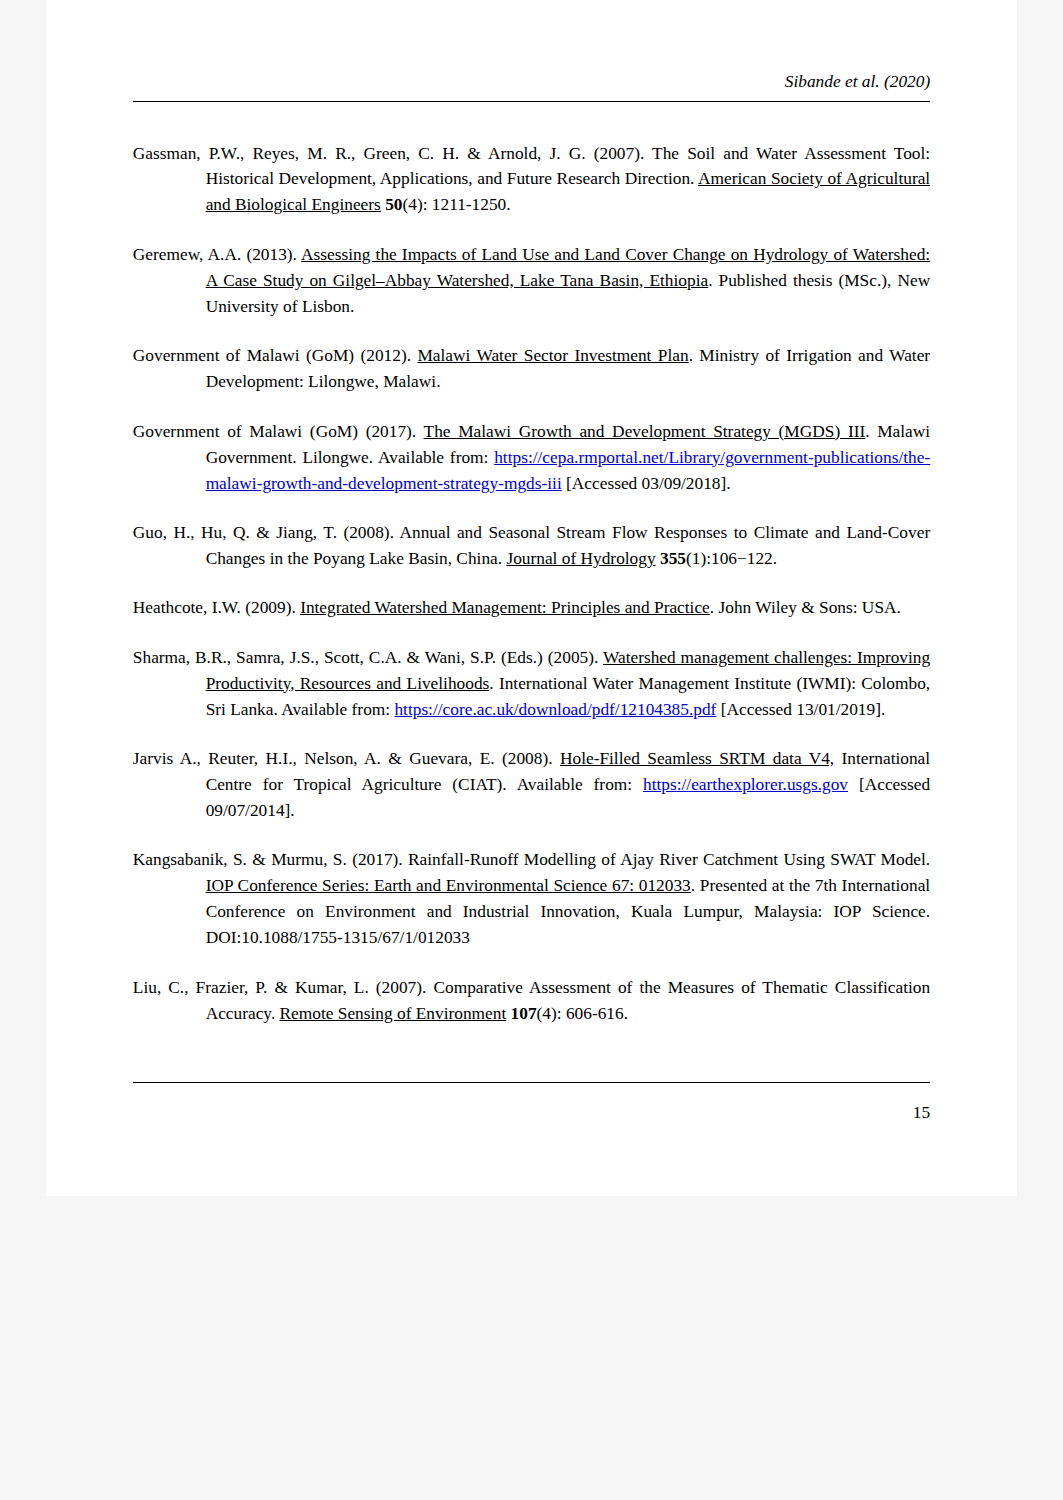Sibande et al. (2020)
Gassman, P.W., Reyes, M. R., Green, C. H. & Arnold, J. G. (2007). The Soil and Water Assessment Tool: Historical Development, Applications, and Future Research Direction. American Society of Agricultural and Biological Engineers 50(4): 1211-1250.
Geremew, A.A. (2013). Assessing the Impacts of Land Use and Land Cover Change on Hydrology of Watershed: A Case Study on Gilgel–Abbay Watershed, Lake Tana Basin, Ethiopia. Published thesis (MSc.), New University of Lisbon.
Government of Malawi (GoM) (2012). Malawi Water Sector Investment Plan. Ministry of Irrigation and Water Development: Lilongwe, Malawi.
Government of Malawi (GoM) (2017). The Malawi Growth and Development Strategy (MGDS) III. Malawi Government. Lilongwe. Available from: https://cepa.rmportal.net/Library/government-publications/the-malawi-growth-and-development-strategy-mgds-iii [Accessed 03/09/2018].
Guo, H., Hu, Q. & Jiang, T. (2008). Annual and Seasonal Stream Flow Responses to Climate and Land-Cover Changes in the Poyang Lake Basin, China. Journal of Hydrology 355(1):106−122.
Heathcote, I.W. (2009). Integrated Watershed Management: Principles and Practice. John Wiley & Sons: USA.
Sharma, B.R., Samra, J.S., Scott, C.A. & Wani, S.P. (Eds.) (2005). Watershed management challenges: Improving Productivity, Resources and Livelihoods. International Water Management Institute (IWMI): Colombo, Sri Lanka. Available from: https://core.ac.uk/download/pdf/12104385.pdf [Accessed 13/01/2019].
Jarvis A., Reuter, H.I., Nelson, A. & Guevara, E. (2008). Hole-Filled Seamless SRTM data V4, International Centre for Tropical Agriculture (CIAT). Available from: https://earthexplorer.usgs.gov [Accessed 09/07/2014].
Kangsabanik, S. & Murmu, S. (2017). Rainfall-Runoff Modelling of Ajay River Catchment Using SWAT Model. IOP Conference Series: Earth and Environmental Science 67: 012033. Presented at the 7th International Conference on Environment and Industrial Innovation, Kuala Lumpur, Malaysia: IOP Science. DOI:10.1088/1755-1315/67/1/012033
Liu, C., Frazier, P. & Kumar, L. (2007). Comparative Assessment of the Measures of Thematic Classification Accuracy. Remote Sensing of Environment 107(4): 606-616.
15